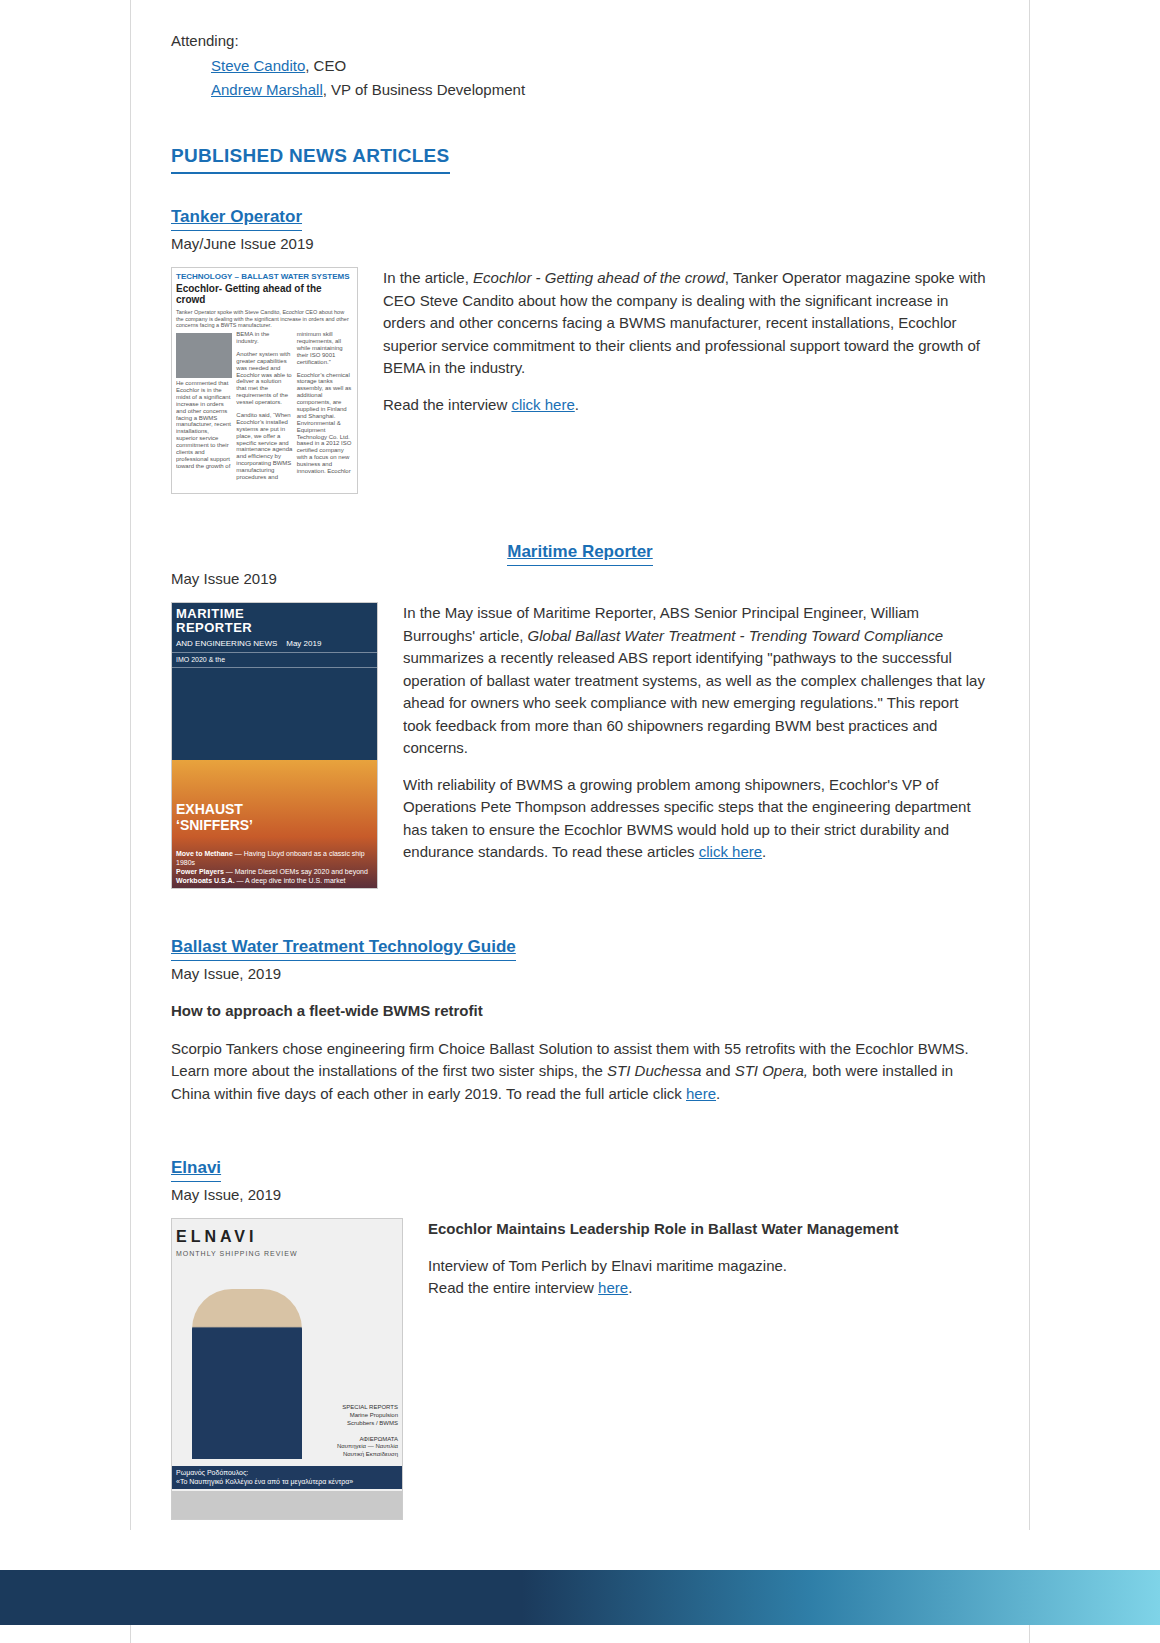Attending:
Steve Candito, CEO
Andrew Marshall, VP of Business Development
PUBLISHED NEWS ARTICLES
Tanker Operator
May/June Issue 2019
TECHNOLOGY – BALLAST WATER SYSTEMS
Ecochlor- Getting ahead of the crowd
Tanker Operator spoke with Steve Candito, Ecochlor CEO about how the company is dealing with the significant increase in orders and other concerns facing a BWTS manufacturer.
He commented that Ecochlor is in the midst of a significant increase in orders and other concerns facing a BWMS manufacturer, recent installations, superior service commitment to their clients and professional support toward the growth of BEMA in the industry.
Another system with greater capabilities was needed and Ecochlor was able to deliver a solution that met the requirements of the vessel operators.
Candito said, “When Ecochlor’s installed systems are put in place, we offer a specific service and maintenance agenda and efficiency by incorporating BWMS manufacturing procedures and minimum skill requirements, all while maintaining their ISO 9001 certification.”
Ecochlor’s chemical storage tanks assembly, as well as additional components, are supplied in Finland and Shanghai. Environmental & Equipment Technology Co. Ltd. based in a 2012 ISO certified company with a focus on new business and innovation. Ecochlor also has increased their production capacity in Shanghai to service growing demand.
As of April 2019, Ecochlor had over 200 ships in its orderbook, with some of the largest and most respected names in the world — Saudi Tankers, Apex Marine, Ship Management, Bahri Ship Management, Capital Ship Management, Golden Tankers, Supramarine Group, Chinese Shipyard, SCF Group, Scorpio and Scorpio Tankers.
“While favorable installations over the past few years have been predominantly retrofits, we have seen both newbuild and retrofit scheduling in the near future,” Candito said.
The retrofit market is unique when it comes to the installation of ballast water treatment systems and the associated technology. Ecochlor has the flexibility to deliver.
In the article, Ecochlor - Getting ahead of the crowd, Tanker Operator magazine spoke with CEO Steve Candito about how the company is dealing with the significant increase in orders and other concerns facing a BWMS manufacturer, recent installations, Ecochlor superior service commitment to their clients and professional support toward the growth of BEMA in the industry.
Read the interview click here.
Maritime Reporter
May Issue 2019
MARITIME
REPORTER
AND ENGINEERING NEWS May 2019
IMO 2020 & the
EXHAUST
‘SNIFFERS’
Move to Methane — Having Lloyd onboard as a classic ship 1980s
Power Players — Marine Diesel OEMs say 2020 and beyond
Workboats U.S.A. — A deep dive into the U.S. market
In the May issue of Maritime Reporter, ABS Senior Principal Engineer, William Burroughs' article, Global Ballast Water Treatment - Trending Toward Compliance summarizes a recently released ABS report identifying "pathways to the successful operation of ballast water treatment systems, as well as the complex challenges that lay ahead for owners who seek compliance with new emerging regulations." This report took feedback from more than 60 shipowners regarding BWM best practices and concerns.
With reliability of BWMS a growing problem among shipowners, Ecochlor's VP of Operations Pete Thompson addresses specific steps that the engineering department has taken to ensure the Ecochlor BWMS would hold up to their strict durability and endurance standards. To read these articles click here.
Ballast Water Treatment Technology Guide
May Issue, 2019
How to approach a fleet-wide BWMS retrofit
Scorpio Tankers chose engineering firm Choice Ballast Solution to assist them with 55 retrofits with the Ecochlor BWMS. Learn more about the installations of the first two sister ships, the STI Duchessa and STI Opera, both were installed in China within five days of each other in early 2019. To read the full article click here.
Elnavi
May Issue, 2019
ELNAVI
MONTHLY SHIPPING REVIEW
SPECIAL REPORTS
Marine Propulsion
Scrubbers / BWMS
ΑΦΙΕΡΩΜΑΤΑ
Ναυπηγεία — Ναυτιλία
Ναυτική Εκπαίδευση
Ρωμανός Ροδόπουλος:
«Το Ναυπηγικό Κολλέγιο ένα από τα μεγαλύτερα κέντρα»
Ecochlor Maintains Leadership Role in Ballast Water Management
Interview of Tom Perlich by Elnavi maritime magazine.
Read the entire interview here.